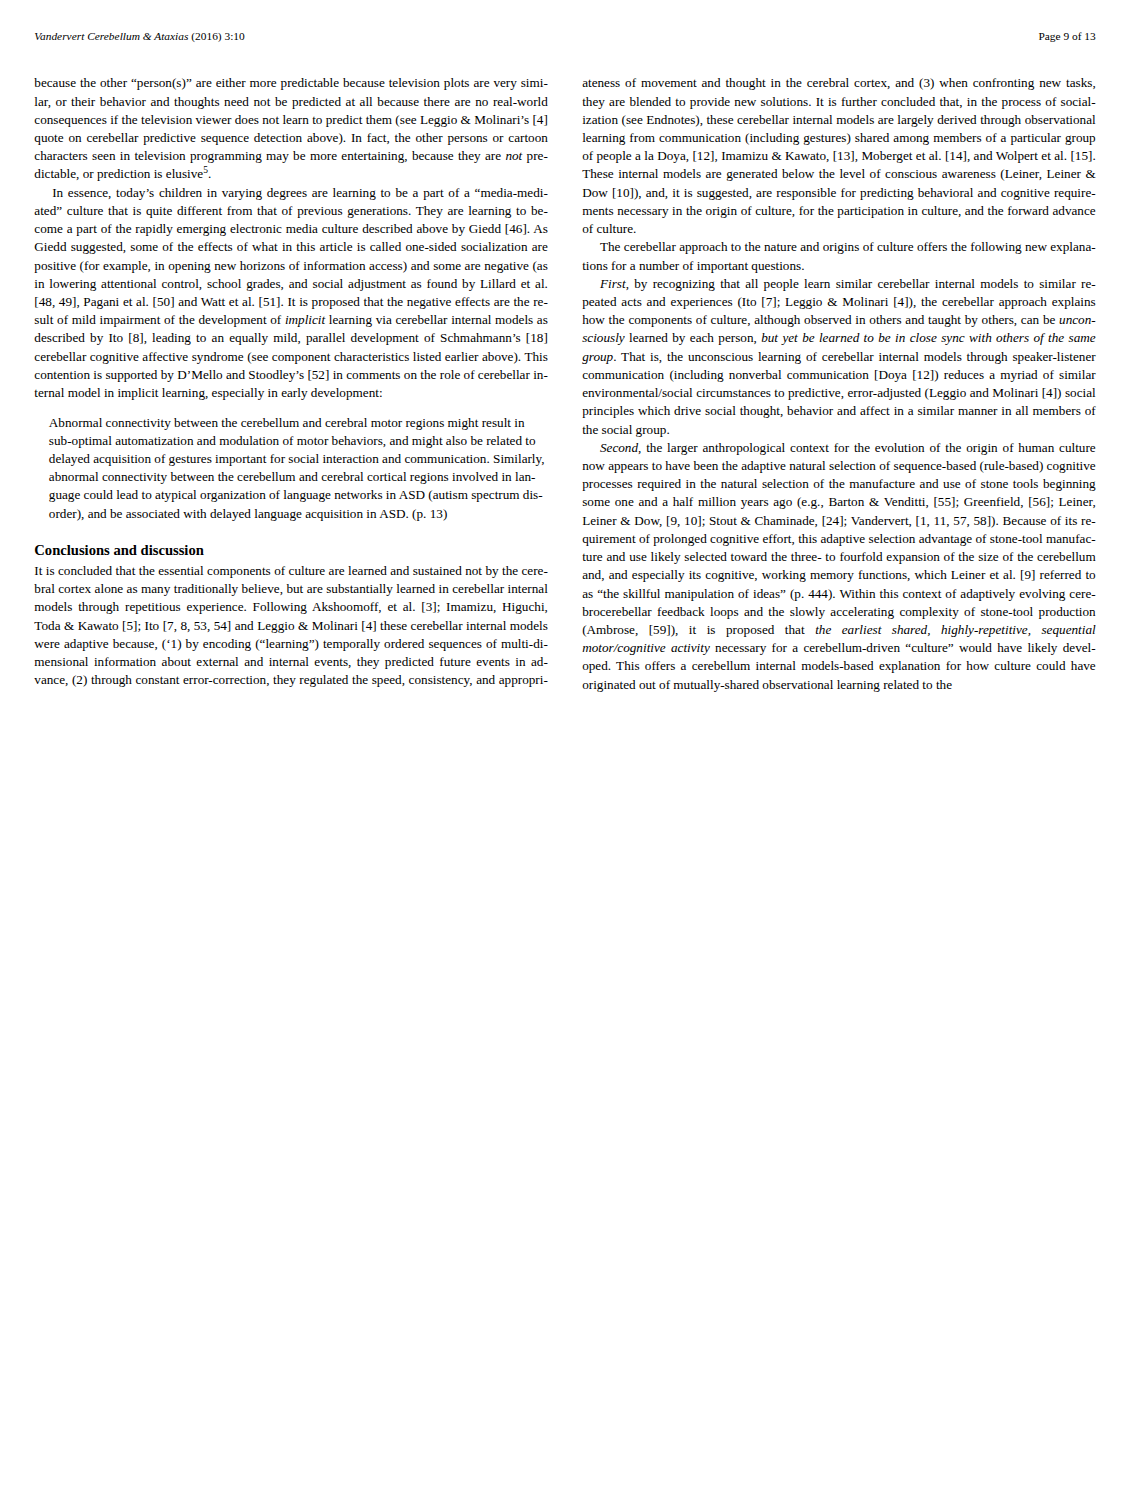Vandervert Cerebellum & Ataxias (2016) 3:10
Page 9 of 13
because the other “person(s)” are either more predictable because television plots are very similar, or their behavior and thoughts need not be predicted at all because there are no real-world consequences if the television viewer does not learn to predict them (see Leggio & Molinari’s [4] quote on cerebellar predictive sequence detection above). In fact, the other persons or cartoon characters seen in television programming may be more entertaining, because they are not predictable, or prediction is elusive5.
In essence, today’s children in varying degrees are learning to be a part of a “media-mediated” culture that is quite different from that of previous generations. They are learning to become a part of the rapidly emerging electronic media culture described above by Giedd [46]. As Giedd suggested, some of the effects of what in this article is called one-sided socialization are positive (for example, in opening new horizons of information access) and some are negative (as in lowering attentional control, school grades, and social adjustment as found by Lillard et al. [48, 49], Pagani et al. [50] and Watt et al. [51]. It is proposed that the negative effects are the result of mild impairment of the development of implicit learning via cerebellar internal models as described by Ito [8], leading to an equally mild, parallel development of Schmahmann’s [18] cerebellar cognitive affective syndrome (see component characteristics listed earlier above). This contention is supported by D’Mello and Stoodley’s [52] in comments on the role of cerebellar internal model in implicit learning, especially in early development:
Abnormal connectivity between the cerebellum and cerebral motor regions might result in sub-optimal automatization and modulation of motor behaviors, and might also be related to delayed acquisition of gestures important for social interaction and communication. Similarly, abnormal connectivity between the cerebellum and cerebral cortical regions involved in language could lead to atypical organization of language networks in ASD (autism spectrum disorder), and be associated with delayed language acquisition in ASD. (p. 13)
Conclusions and discussion
It is concluded that the essential components of culture are learned and sustained not by the cerebral cortex alone as many traditionally believe, but are substantially learned in cerebellar internal models through repetitious experience. Following Akshoomoff, et al. [3]; Imamizu, Higuchi, Toda & Kawato [5]; Ito [7, 8, 53, 54] and Leggio & Molinari [4] these cerebellar internal models were adaptive because, (‘1) by encoding (“learning”) temporally ordered sequences of multi-dimensional information about external and internal events, they predicted future events in advance, (2) through constant error-correction, they regulated the speed, consistency, and appropriateness of movement and thought in the cerebral cortex, and (3) when confronting new tasks, they are blended to provide new solutions. It is further concluded that, in the process of socialization (see Endnotes), these cerebellar internal models are largely derived through observational learning from communication (including gestures) shared among members of a particular group of people a la Doya, [12], Imamizu & Kawato, [13], Moberget et al. [14], and Wolpert et al. [15]. These internal models are generated below the level of conscious awareness (Leiner, Leiner & Dow [10]), and, it is suggested, are responsible for predicting behavioral and cognitive requirements necessary in the origin of culture, for the participation in culture, and the forward advance of culture.
The cerebellar approach to the nature and origins of culture offers the following new explanations for a number of important questions.
First, by recognizing that all people learn similar cerebellar internal models to similar repeated acts and experiences (Ito [7]; Leggio & Molinari [4]), the cerebellar approach explains how the components of culture, although observed in others and taught by others, can be unconsciously learned by each person, but yet be learned to be in close sync with others of the same group. That is, the unconscious learning of cerebellar internal models through speaker-listener communication (including nonverbal communication [Doya [12]) reduces a myriad of similar environmental/social circumstances to predictive, error-adjusted (Leggio and Molinari [4]) social principles which drive social thought, behavior and affect in a similar manner in all members of the social group.
Second, the larger anthropological context for the evolution of the origin of human culture now appears to have been the adaptive natural selection of sequence-based (rule-based) cognitive processes required in the natural selection of the manufacture and use of stone tools beginning some one and a half million years ago (e.g., Barton & Venditti, [55]; Greenfield, [56]; Leiner, Leiner & Dow, [9, 10]; Stout & Chaminade, [24]; Vandervert, [1, 11, 57, 58]). Because of its requirement of prolonged cognitive effort, this adaptive selection advantage of stone-tool manufacture and use likely selected toward the three- to fourfold expansion of the size of the cerebellum and, and especially its cognitive, working memory functions, which Leiner et al. [9] referred to as “the skillful manipulation of ideas” (p. 444). Within this context of adaptively evolving cerebrocerebellar feedback loops and the slowly accelerating complexity of stone-tool production (Ambrose, [59]), it is proposed that the earliest shared, highly-repetitive, sequential motor/cognitive activity necessary for a cerebellum-driven “culture” would have likely developed. This offers a cerebellum internal models-based explanation for how culture could have originated out of mutually-shared observational learning related to the